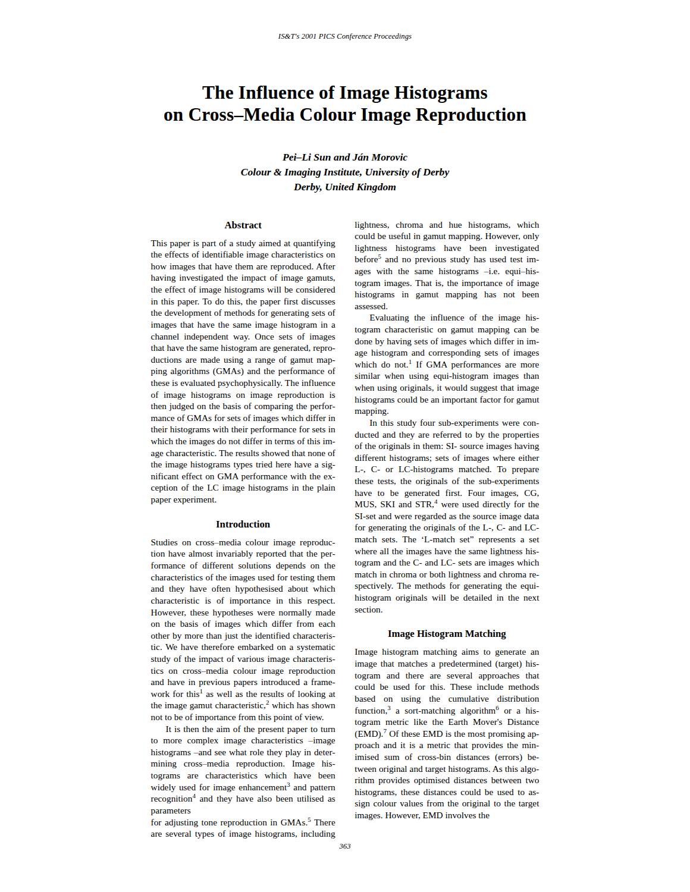IS&T's 2001 PICS Conference Proceedings
The Influence of Image Histograms
on Cross–Media Colour Image Reproduction
Pei–Li Sun and Ján Morovic
Colour & Imaging Institute, University of Derby
Derby, United Kingdom
Abstract
This paper is part of a study aimed at quantifying the effects of identifiable image characteristics on how images that have them are reproduced. After having investigated the impact of image gamuts, the effect of image histograms will be considered in this paper. To do this, the paper first discusses the development of methods for generating sets of images that have the same image histogram in a channel independent way. Once sets of images that have the same histogram are generated, reproductions are made using a range of gamut mapping algorithms (GMAs) and the performance of these is evaluated psychophysically. The influence of image histograms on image reproduction is then judged on the basis of comparing the performance of GMAs for sets of images which differ in their histograms with their performance for sets in which the images do not differ in terms of this image characteristic. The results showed that none of the image histograms types tried here have a significant effect on GMA performance with the exception of the LC image histograms in the plain paper experiment.
Introduction
Studies on cross–media colour image reproduction have almost invariably reported that the performance of different solutions depends on the characteristics of the images used for testing them and they have often hypothesised about which characteristic is of importance in this respect. However, these hypotheses were normally made on the basis of images which differ from each other by more than just the identified characteristic. We have therefore embarked on a systematic study of the impact of various image characteristics on cross–media colour image reproduction and have in previous papers introduced a framework for this1 as well as the results of looking at the image gamut characteristic,2 which has shown not to be of importance from this point of view.
It is then the aim of the present paper to turn to more complex image characteristics –image histograms –and see what role they play in determining cross–media reproduction. Image histograms are characteristics which have been widely used for image enhancement3 and pattern recognition4 and they have also been utilised as parameters
for adjusting tone reproduction in GMAs.5 There are several types of image histograms, including lightness, chroma and hue histograms, which could be useful in gamut mapping. However, only lightness histograms have been investigated before5 and no previous study has used test images with the same histograms –i.e. equi–histogram images. That is, the importance of image histograms in gamut mapping has not been assessed.
Evaluating the influence of the image histogram characteristic on gamut mapping can be done by having sets of images which differ in image histogram and corresponding sets of images which do not.1 If GMA performances are more similar when using equi-histogram images than when using originals, it would suggest that image histograms could be an important factor for gamut mapping.
In this study four sub-experiments were conducted and they are referred to by the properties of the originals in them: SI- source images having different histograms; sets of images where either L-, C- or LC-histograms matched. To prepare these tests, the originals of the sub-experiments have to be generated first. Four images, CG, MUS, SKI and STR,4 were used directly for the SI-set and were regarded as the source image data for generating the originals of the L-, C- and LC-match sets. The ‘L-match set” represents a set where all the images have the same lightness histogram and the C- and LC- sets are images which match in chroma or both lightness and chroma respectively. The methods for generating the equi-histogram originals will be detailed in the next section.
Image Histogram Matching
Image histogram matching aims to generate an image that matches a predetermined (target) histogram and there are several approaches that could be used for this. These include methods based on using the cumulative distribution function,3 a sort-matching algorithm6 or a histogram metric like the Earth Mover's Distance (EMD).7 Of these EMD is the most promising approach and it is a metric that provides the minimised sum of cross-bin distances (errors) between original and target histograms. As this algorithm provides optimised distances between two histograms, these distances could be used to assign colour values from the original to the target images. However, EMD involves the
363